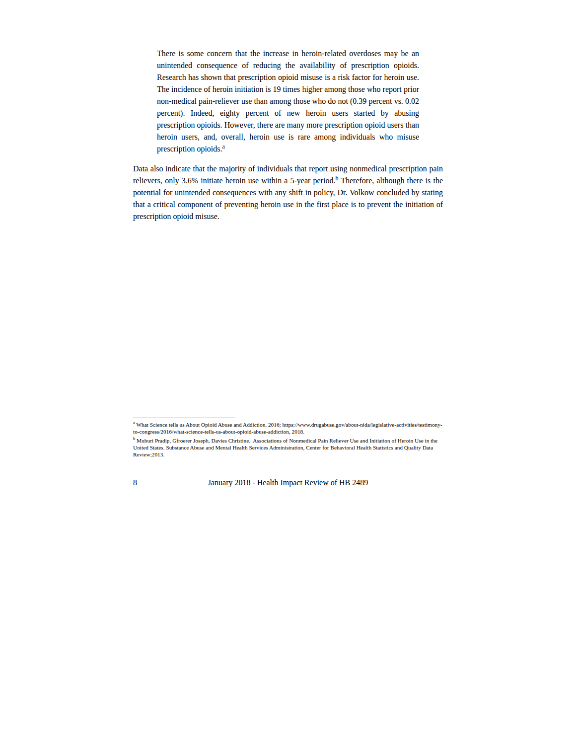There is some concern that the increase in heroin-related overdoses may be an unintended consequence of reducing the availability of prescription opioids. Research has shown that prescription opioid misuse is a risk factor for heroin use. The incidence of heroin initiation is 19 times higher among those who report prior non‑medical pain-reliever use than among those who do not (0.39 percent vs. 0.02 percent). Indeed, eighty percent of new heroin users started by abusing prescription opioids. However, there are many more prescription opioid users than heroin users, and, overall, heroin use is rare among individuals who misuse prescription opioids.a
Data also indicate that the majority of individuals that report using nonmedical prescription pain relievers, only 3.6% initiate heroin use within a 5-year period.b Therefore, although there is the potential for unintended consequences with any shift in policy, Dr. Volkow concluded by stating that a critical component of preventing heroin use in the first place is to prevent the initiation of prescription opioid misuse.
a What Science tells us About Opioid Abuse and Addiction. 2016; https://www.drugabuse.gov/about-nida/legislative-activities/testimony-to-congress/2016/what-science-tells-us-about-opioid-abuse-addiction, 2018.
b Muhuri Pradip, Gfroerer Joseph, Davies Christine. Associations of Nonmedical Pain Reliever Use and Initiation of Heroin Use in the United States. Substance Abuse and Mental Health Services Administration, Center for Behavioral Health Statistics and Quality Data Review;2013.
8
January 2018 - Health Impact Review of HB 2489